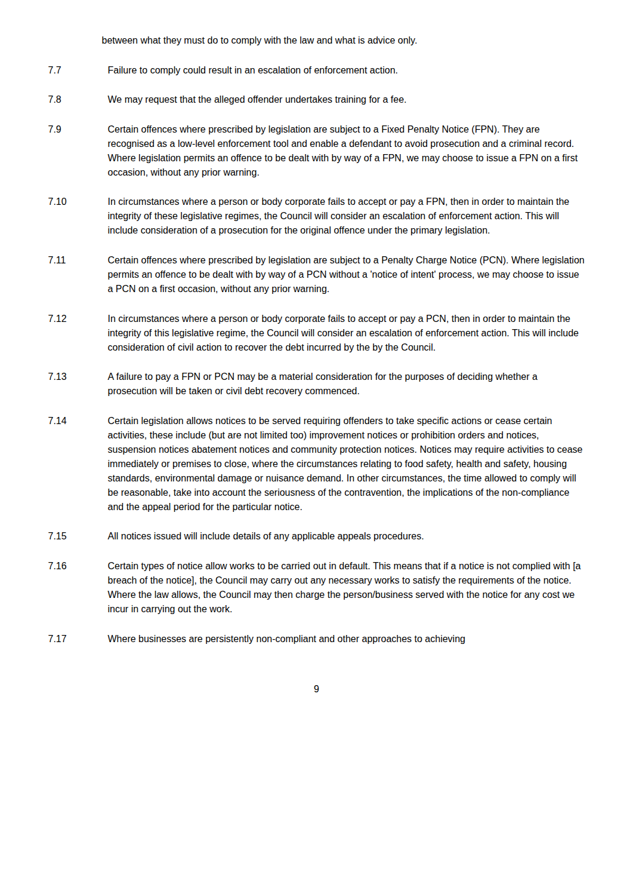between what they must do to comply with the law and what is advice only.
7.7
Failure to comply could result in an escalation of enforcement action.
7.8
We may request that the alleged offender undertakes training for a fee.
7.9
Certain offences where prescribed by legislation are subject to a Fixed Penalty Notice (FPN). They are recognised as a low-level enforcement tool and enable a defendant to avoid prosecution and a criminal record. Where legislation permits an offence to be dealt with by way of a FPN, we may choose to issue a FPN on a first occasion, without any prior warning.
7.10
In circumstances where a person or body corporate fails to accept or pay a FPN, then in order to maintain the integrity of these legislative regimes, the Council will consider an escalation of enforcement action. This will include consideration of a prosecution for the original offence under the primary legislation.
7.11
Certain offences where prescribed by legislation are subject to a Penalty Charge Notice (PCN). Where legislation permits an offence to be dealt with by way of a PCN without a 'notice of intent' process, we may choose to issue a PCN on a first occasion, without any prior warning.
7.12
In circumstances where a person or body corporate fails to accept or pay a PCN, then in order to maintain the integrity of this legislative regime, the Council will consider an escalation of enforcement action. This will include consideration of civil action to recover the debt incurred by the by the Council.
7.13
A failure to pay a FPN or PCN may be a material consideration for the purposes of deciding whether a prosecution will be taken or civil debt recovery commenced.
7.14
Certain legislation allows notices to be served requiring offenders to take specific actions or cease certain activities, these include (but are not limited too) improvement notices or prohibition orders and notices, suspension notices abatement notices and community protection notices. Notices may require activities to cease immediately or premises to close, where the circumstances relating to food safety, health and safety, housing standards, environmental damage or nuisance demand. In other circumstances, the time allowed to comply will be reasonable, take into account the seriousness of the contravention, the implications of the non-compliance and the appeal period for the particular notice.
7.15
All notices issued will include details of any applicable appeals procedures.
7.16
Certain types of notice allow works to be carried out in default. This means that if a notice is not complied with [a breach of the notice], the Council may carry out any necessary works to satisfy the requirements of the notice. Where the law allows, the Council may then charge the person/business served with the notice for any cost we incur in carrying out the work.
7.17
Where businesses are persistently non-compliant and other approaches to achieving
9